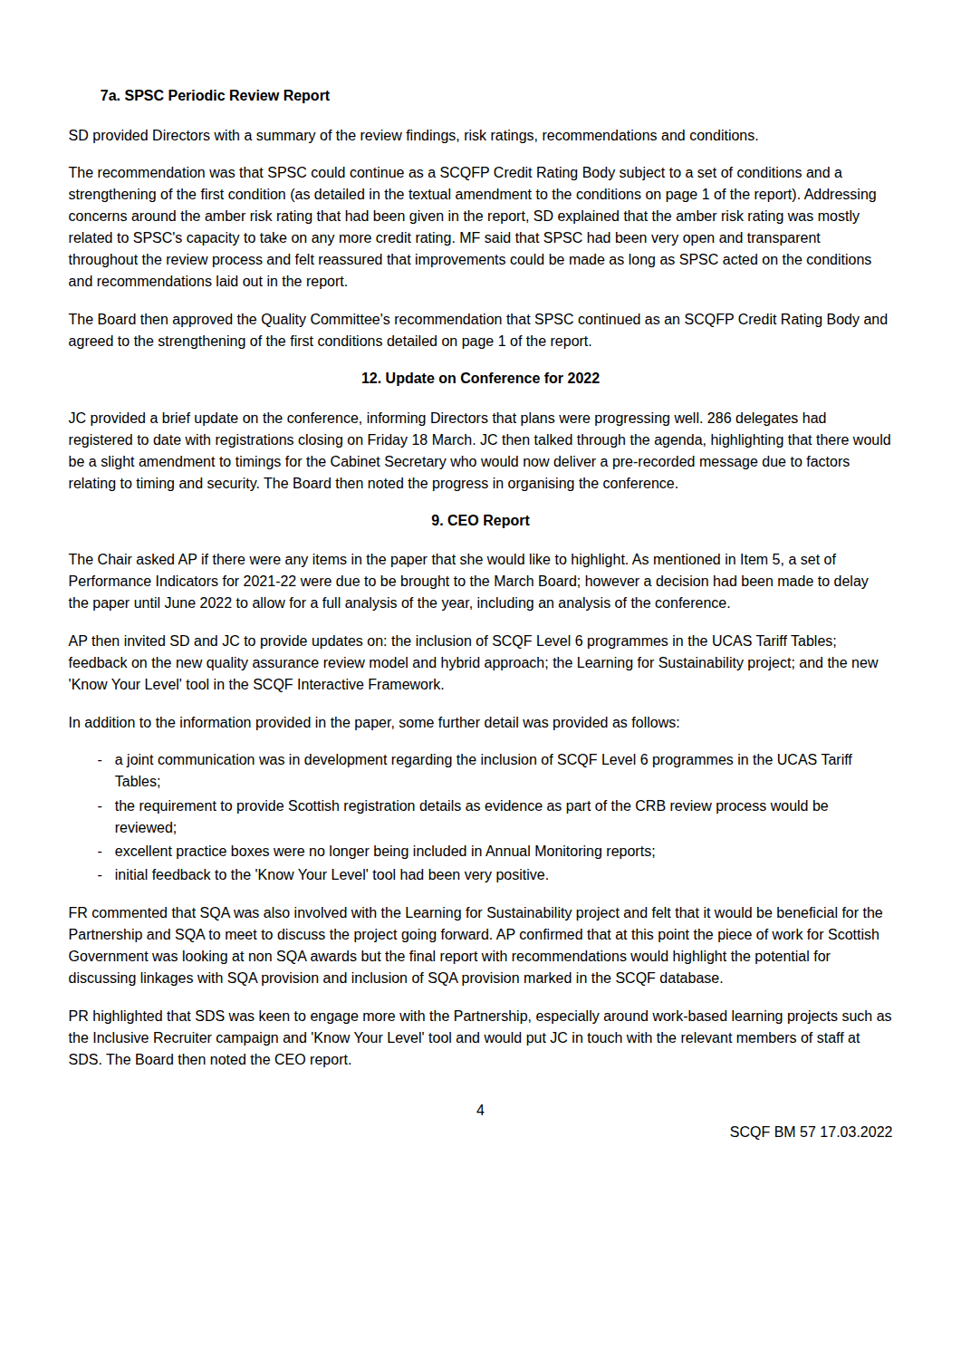7a. SPSC Periodic Review Report
SD provided Directors with a summary of the review findings, risk ratings, recommendations and conditions.
The recommendation was that SPSC could continue as a SCQFP Credit Rating Body subject to a set of conditions and a strengthening of the first condition (as detailed in the textual amendment to the conditions on page 1 of the report). Addressing concerns around the amber risk rating that had been given in the report, SD explained that the amber risk rating was mostly related to SPSC's capacity to take on any more credit rating. MF said that SPSC had been very open and transparent throughout the review process and felt reassured that improvements could be made as long as SPSC acted on the conditions and recommendations laid out in the report.
The Board then approved the Quality Committee's recommendation that SPSC continued as an SCQFP Credit Rating Body and agreed to the strengthening of the first conditions detailed on page 1 of the report.
12. Update on Conference for 2022
JC provided a brief update on the conference, informing Directors that plans were progressing well. 286 delegates had registered to date with registrations closing on Friday 18 March. JC then talked through the agenda, highlighting that there would be a slight amendment to timings for the Cabinet Secretary who would now deliver a pre-recorded message due to factors relating to timing and security. The Board then noted the progress in organising the conference.
9. CEO Report
The Chair asked AP if there were any items in the paper that she would like to highlight. As mentioned in Item 5, a set of Performance Indicators for 2021-22 were due to be brought to the March Board; however a decision had been made to delay the paper until June 2022 to allow for a full analysis of the year, including an analysis of the conference.
AP then invited SD and JC to provide updates on: the inclusion of SCQF Level 6 programmes in the UCAS Tariff Tables; feedback on the new quality assurance review model and hybrid approach; the Learning for Sustainability project; and the new 'Know Your Level' tool in the SCQF Interactive Framework.
In addition to the information provided in the paper, some further detail was provided as follows:
a joint communication was in development regarding the inclusion of SCQF Level 6 programmes in the UCAS Tariff Tables;
the requirement to provide Scottish registration details as evidence as part of the CRB review process would be reviewed;
excellent practice boxes were no longer being included in Annual Monitoring reports;
initial feedback to the 'Know Your Level' tool had been very positive.
FR commented that SQA was also involved with the Learning for Sustainability project and felt that it would be beneficial for the Partnership and SQA to meet to discuss the project going forward. AP confirmed that at this point the piece of work for Scottish Government was looking at non SQA awards but the final report with recommendations would highlight the potential for discussing linkages with SQA provision and inclusion of SQA provision marked in the SCQF database.
PR highlighted that SDS was keen to engage more with the Partnership, especially around work-based learning projects such as the Inclusive Recruiter campaign and 'Know Your Level' tool and would put JC in touch with the relevant members of staff at SDS. The Board then noted the CEO report.
4
SCQF BM 57 17.03.2022